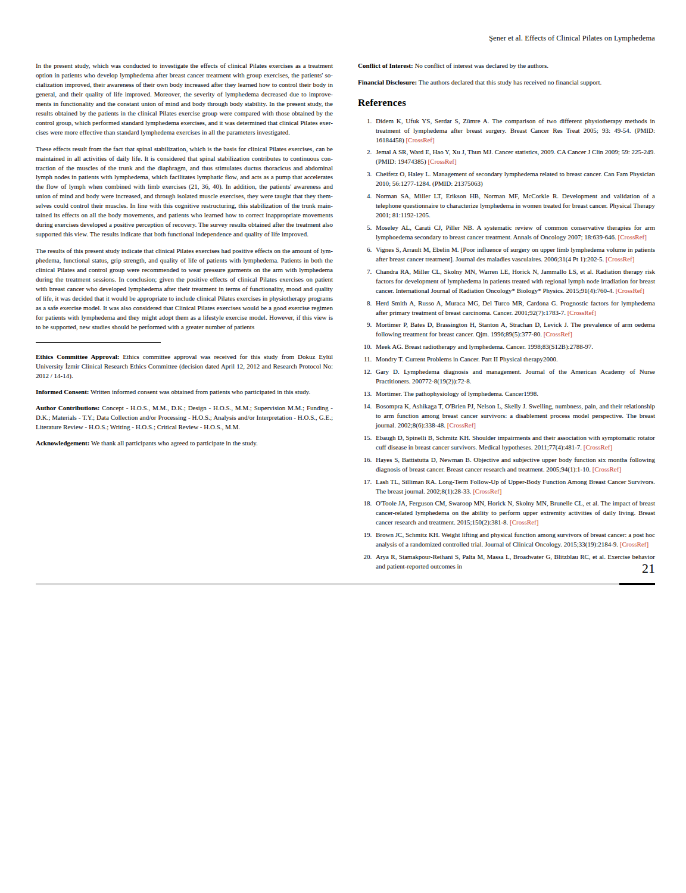Şener et al. Effects of Clinical Pilates on Lymphedema
In the present study, which was conducted to investigate the effects of clinical Pilates exercises as a treatment option in patients who develop lymphedema after breast cancer treatment with group exercises, the patients' socialization improved, their awareness of their own body increased after they learned how to control their body in general, and their quality of life improved. Moreover, the severity of lymphedema decreased due to improvements in functionality and the constant union of mind and body through body stability. In the present study, the results obtained by the patients in the clinical Pilates exercise group were compared with those obtained by the control group, which performed standard lymphedema exercises, and it was determined that clinical Pilates exercises were more effective than standard lymphedema exercises in all the parameters investigated.
These effects result from the fact that spinal stabilization, which is the basis for clinical Pilates exercises, can be maintained in all activities of daily life. It is considered that spinal stabilization contributes to continuous contraction of the muscles of the trunk and the diaphragm, and thus stimulates ductus thoracicus and abdominal lymph nodes in patients with lymphedema, which facilitates lymphatic flow, and acts as a pump that accelerates the flow of lymph when combined with limb exercises (21, 36, 40). In addition, the patients' awareness and union of mind and body were increased, and through isolated muscle exercises, they were taught that they themselves could control their muscles. In line with this cognitive restructuring, this stabilization of the trunk maintained its effects on all the body movements, and patients who learned how to correct inappropriate movements during exercises developed a positive perception of recovery. The survey results obtained after the treatment also supported this view. The results indicate that both functional independence and quality of life improved.
The results of this present study indicate that clinical Pilates exercises had positive effects on the amount of lymphedema, functional status, grip strength, and quality of life of patients with lymphedema. Patients in both the clinical Pilates and control group were recommended to wear pressure garments on the arm with lymphedema during the treatment sessions. In conclusion; given the positive effects of clinical Pilates exercises on patient with breast cancer who developed lymphedema after their treatment in terms of functionality, mood and quality of life, it was decided that it would be appropriate to include clinical Pilates exercises in physiotherapy programs as a safe exercise model. It was also considered that Clinical Pilates exercises would be a good exercise regimen for patients with lymphedema and they might adopt them as a lifestyle exercise model. However, if this view is to be supported, new studies should be performed with a greater number of patients
Ethics Committee Approval: Ethics committee approval was received for this study from Dokuz Eylül University İzmir Clinical Research Ethics Committee (decision dated April 12, 2012 and Research Protocol No: 2012 / 14-14).
Informed Consent: Written informed consent was obtained from patients who participated in this study.
Author Contributions: Concept - H.O.S., M.M., D.K.; Design - H.O.S., M.M.; Supervision M.M.; Funding - D.K.; Materials - T.Y.; Data Collection and/or Processing - H.O.S.; Analysis and/or Interpretation - H.O.S., G.E.; Literature Review - H.O.S.; Writing - H.O.S.; Critical Review - H.O.S., M.M.
Acknowledgement: We thank all participants who agreed to participate in the study.
Conflict of Interest: No conflict of interest was declared by the authors.
Financial Disclosure: The authors declared that this study has received no financial support.
References
Didem K, Ufuk YS, Serdar S, Zümre A. The comparison of two different physiotherapy methods in treatment of lymphedema after breast surgery. Breast Cancer Res Treat 2005; 93: 49-54. (PMID: 16184458) [CrossRef]
Jemal A SR, Ward E, Hao Y, Xu J, Thun MJ. Cancer statistics, 2009. CA Cancer J Clin 2009; 59: 225-249. (PMID: 19474385) [CrossRef]
Cheifetz O, Haley L. Management of secondary lymphedema related to breast cancer. Can Fam Physician 2010; 56:1277-1284. (PMID: 21375063)
Norman SA, Miller LT, Erikson HB, Norman MF, McCorkle R. Development and validation of a telephone questionnaire to characterize lymphedema in women treated for breast cancer. Physical Therapy 2001; 81:1192-1205.
Moseley AL, Carati CJ, Piller NB. A systematic review of common conservative therapies for arm lymphoedema secondary to breast cancer treatment. Annals of Oncology 2007; 18:639-646. [CrossRef]
Vignes S, Arrault M, Ebelin M. [Poor influence of surgery on upper limb lymphedema volume in patients after breast cancer treatment]. Journal des maladies vasculaires. 2006;31(4 Pt 1):202-5. [CrossRef]
Chandra RA, Miller CL, Skolny MN, Warren LE, Horick N, Jammallo LS, et al. Radiation therapy risk factors for development of lymphedema in patients treated with regional lymph node irradiation for breast cancer. International Journal of Radiation Oncology* Biology* Physics. 2015;91(4):760-4. [CrossRef]
Herd Smith A, Russo A, Muraca MG, Del Turco MR, Cardona G. Prognostic factors for lymphedema after primary treatment of breast carcinoma. Cancer. 2001;92(7):1783-7. [CrossRef]
Mortimer P, Bates D, Brassington H, Stanton A, Strachan D, Levick J. The prevalence of arm oedema following treatment for breast cancer. Qjm. 1996;89(5):377-80. [CrossRef]
Meek AG. Breast radiotherapy and lymphedema. Cancer. 1998;83(S12B):2788-97.
Mondry T. Current Problems in Cancer. Part II Physical therapy2000.
Gary D. Lymphedema diagnosis and management. Journal of the American Academy of Nurse Practitioners. 200772-8(19(2)):72-8.
Mortimer. The pathophysiology of lymphedema. Cancer1998.
Bosompra K, Ashikaga T, O'Brien PJ, Nelson L, Skelly J. Swelling, numbness, pain, and their relationship to arm function among breast cancer survivors: a disablement process model perspective. The breast journal. 2002;8(6):338-48. [CrossRef]
Ebaugh D, Spinelli B, Schmitz KH. Shoulder impairments and their association with symptomatic rotator cuff disease in breast cancer survivors. Medical hypotheses. 2011;77(4):481-7. [CrossRef]
Hayes S, Battistutta D, Newman B. Objective and subjective upper body function six months following diagnosis of breast cancer. Breast cancer research and treatment. 2005;94(1):1-10. [CrossRef]
Lash TL, Silliman RA. Long-Term Follow-Up of Upper-Body Function Among Breast Cancer Survivors. The breast journal. 2002;8(1):28-33. [CrossRef]
O'Toole JA, Ferguson CM, Swaroop MN, Horick N, Skolny MN, Brunelle CL, et al. The impact of breast cancer-related lymphedema on the ability to perform upper extremity activities of daily living. Breast cancer research and treatment. 2015;150(2):381-8. [CrossRef]
Brown JC, Schmitz KH. Weight lifting and physical function among survivors of breast cancer: a post hoc analysis of a randomized controlled trial. Journal of Clinical Oncology. 2015;33(19):2184-9. [CrossRef]
Arya R, Siamakpour-Reihani S, Palta M, Massa L, Broadwater G, Blitzblau RC, et al. Exercise behavior and patient-reported outcomes in
21